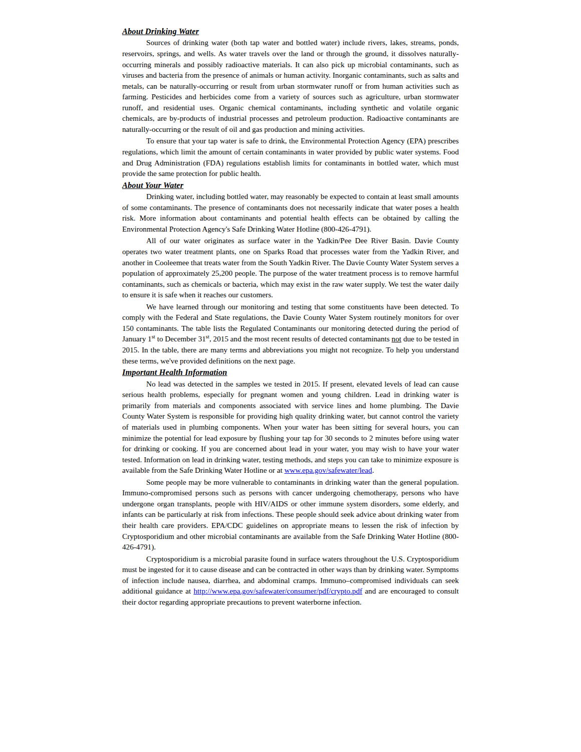About Drinking Water
Sources of drinking water (both tap water and bottled water) include rivers, lakes, streams, ponds, reservoirs, springs, and wells. As water travels over the land or through the ground, it dissolves naturally-occurring minerals and possibly radioactive materials. It can also pick up microbial contaminants, such as viruses and bacteria from the presence of animals or human activity. Inorganic contaminants, such as salts and metals, can be naturally-occurring or result from urban stormwater runoff or from human activities such as farming. Pesticides and herbicides come from a variety of sources such as agriculture, urban stormwater runoff, and residential uses. Organic chemical contaminants, including synthetic and volatile organic chemicals, are by-products of industrial processes and petroleum production. Radioactive contaminants are naturally-occurring or the result of oil and gas production and mining activities.
To ensure that your tap water is safe to drink, the Environmental Protection Agency (EPA) prescribes regulations, which limit the amount of certain contaminants in water provided by public water systems. Food and Drug Administration (FDA) regulations establish limits for contaminants in bottled water, which must provide the same protection for public health.
About Your Water
Drinking water, including bottled water, may reasonably be expected to contain at least small amounts of some contaminants. The presence of contaminants does not necessarily indicate that water poses a health risk. More information about contaminants and potential health effects can be obtained by calling the Environmental Protection Agency's Safe Drinking Water Hotline (800-426-4791).
All of our water originates as surface water in the Yadkin/Pee Dee River Basin. Davie County operates two water treatment plants, one on Sparks Road that processes water from the Yadkin River, and another in Cooleemee that treats water from the South Yadkin River. The Davie County Water System serves a population of approximately 25,200 people. The purpose of the water treatment process is to remove harmful contaminants, such as chemicals or bacteria, which may exist in the raw water supply. We test the water daily to ensure it is safe when it reaches our customers.
We have learned through our monitoring and testing that some constituents have been detected. To comply with the Federal and State regulations, the Davie County Water System routinely monitors for over 150 contaminants. The table lists the Regulated Contaminants our monitoring detected during the period of January 1st to December 31st, 2015 and the most recent results of detected contaminants not due to be tested in 2015. In the table, there are many terms and abbreviations you might not recognize. To help you understand these terms, we've provided definitions on the next page.
Important Health Information
No lead was detected in the samples we tested in 2015. If present, elevated levels of lead can cause serious health problems, especially for pregnant women and young children. Lead in drinking water is primarily from materials and components associated with service lines and home plumbing. The Davie County Water System is responsible for providing high quality drinking water, but cannot control the variety of materials used in plumbing components. When your water has been sitting for several hours, you can minimize the potential for lead exposure by flushing your tap for 30 seconds to 2 minutes before using water for drinking or cooking. If you are concerned about lead in your water, you may wish to have your water tested. Information on lead in drinking water, testing methods, and steps you can take to minimize exposure is available from the Safe Drinking Water Hotline or at www.epa.gov/safewater/lead.
Some people may be more vulnerable to contaminants in drinking water than the general population. Immuno-compromised persons such as persons with cancer undergoing chemotherapy, persons who have undergone organ transplants, people with HIV/AIDS or other immune system disorders, some elderly, and infants can be particularly at risk from infections. These people should seek advice about drinking water from their health care providers. EPA/CDC guidelines on appropriate means to lessen the risk of infection by Cryptosporidium and other microbial contaminants are available from the Safe Drinking Water Hotline (800-426-4791).
Cryptosporidium is a microbial parasite found in surface waters throughout the U.S. Cryptosporidium must be ingested for it to cause disease and can be contracted in other ways than by drinking water. Symptoms of infection include nausea, diarrhea, and abdominal cramps. Immuno–compromised individuals can seek additional guidance at http://www.epa.gov/safewater/consumer/pdf/crypto.pdf and are encouraged to consult their doctor regarding appropriate precautions to prevent waterborne infection.